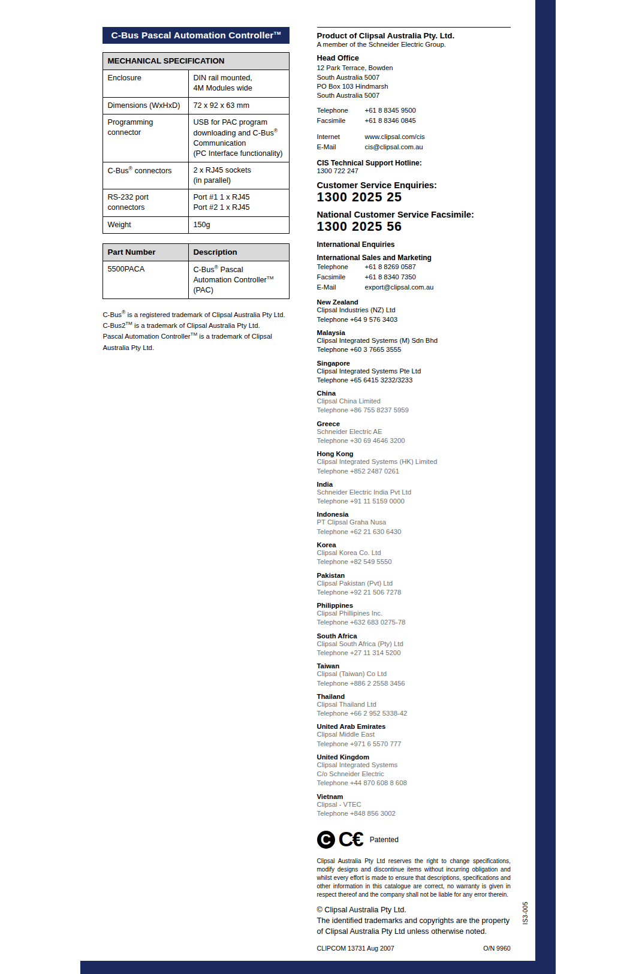C-Bus Pascal Automation ControllerTM
| MECHANICAL SPECIFICATION |
| --- |
| Enclosure | DIN rail mounted, 4M Modules wide |
| Dimensions (WxHxD) | 72 x 92 x 63 mm |
| Programming connector | USB for PAC program downloading and C-Bus ® Communication (PC Interface functionality) |
| C-Bus ® connectors | 2 x RJ45 sockets (in parallel) |
| RS-232 port connectors | Port #1 1 x RJ45 Port #2 1 x RJ45 |
| Weight | 150g |
| Part Number | Description |
| --- | --- |
| 5500PACA | C-Bus ® Pascal Automation Controller TM (PAC) |
C-Bus® is a registered trademark of Clipsal Australia Pty Ltd.
C-Bus2TM is a trademark of Clipsal Australia Pty Ltd.
Pascal Automation ControllerTM is a trademark of Clipsal Australia Pty Ltd.
Product of Clipsal Australia Pty. Ltd.
A member of the Schneider Electric Group.
Head Office
12 Park Terrace, Bowden
South Australia 5007
PO Box 103 Hindmarsh
South Australia 5007
| Telephone | +61 8 8345 9500 |
| Facsimile | +61 8 8346 0845 |
| Internet | www.clipsal.com/cis |
| E-Mail | cis@clipsal.com.au |
CIS Technical Support Hotline:
1300 722 247
Customer Service Enquiries:
1300 2025 25
National Customer Service Facsimile:
1300 2025 56
International Enquiries
International Sales and Marketing
| Telephone | +61 8 8269 0587 |
| Facsimile | +61 8 8340 7350 |
| E-Mail | export@clipsal.com.au |
New Zealand
Clipsal Industries (NZ) Ltd
Telephone +64 9 576 3403
Malaysia
Clipsal Integrated Systems (M) Sdn Bhd
Telephone +60 3 7665 3555
Singapore
Clipsal Integrated Systems Pte Ltd
Telephone +65 6415 3232/3233
China
Clipsal China Limited
Telephone +86 755 8237 5959
Greece
Schneider Electric AE
Telephone +30 69 4646 3200
Hong Kong
Clipsal Integrated Systems (HK) Limited
Telephone +852 2487 0261
India
Schneider Electric India Pvt Ltd
Telephone +91 11 5159 0000
Indonesia
PT Clipsal Graha Nusa
Telephone +62 21 630 6430
Korea
Clipsal Korea Co. Ltd
Telephone +82 549 5550
Pakistan
Clipsal Pakistan (Pvt) Ltd
Telephone +92 21 506 7278
Philippines
Clipsal Phillipines Inc.
Telephone +632 683 0275-78
South Africa
Clipsal South Africa (Pty) Ltd
Telephone +27 11 314 5200
Taiwan
Clipsal (Taiwan) Co Ltd
Telephone +886 2 2558 3456
Thailand
Clipsal Thailand Ltd
Telephone +66 2 952 5338-42
United Arab Emirates
Clipsal Middle East
Telephone +971 6 5570 777
United Kingdom
Clipsal Integrated Systems
C/o Schneider Electric
Telephone +44 870 608 8 608
Vietnam
Clipsal - VTEC
Telephone +848 856 3002
C
C€
Patented
Clipsal Australia Pty Ltd reserves the right to change specifications, modify designs and discontinue items without incurring obligation and whilst every effort is made to ensure that descriptions, specifications and other information in this catalogue are correct, no warranty is given in respect thereof and the company shall not be liable for any error therein.
© Clipsal Australia Pty Ltd.
The identified trademarks and copyrights are the property of Clipsal Australia Pty Ltd unless otherwise noted.
CLIPCOM 13731 Aug 2007 O/N 9960
IS3-005